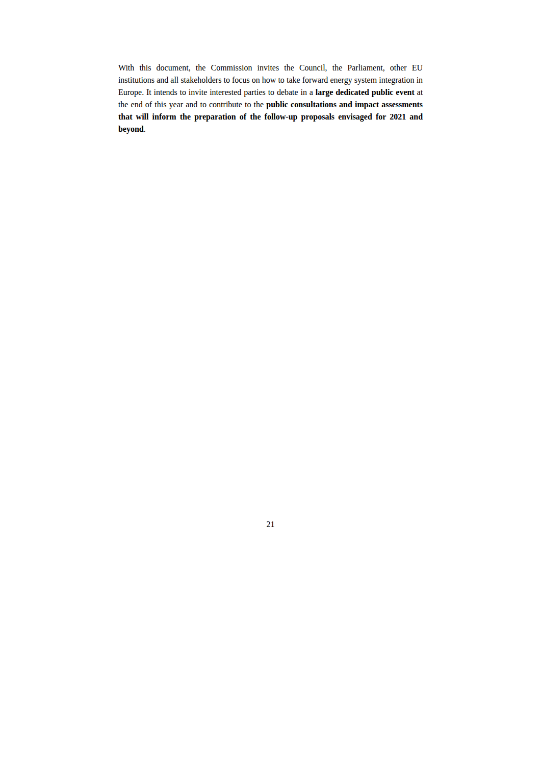With this document, the Commission invites the Council, the Parliament, other EU institutions and all stakeholders to focus on how to take forward energy system integration in Europe. It intends to invite interested parties to debate in a large dedicated public event at the end of this year and to contribute to the public consultations and impact assessments that will inform the preparation of the follow-up proposals envisaged for 2021 and beyond.
21